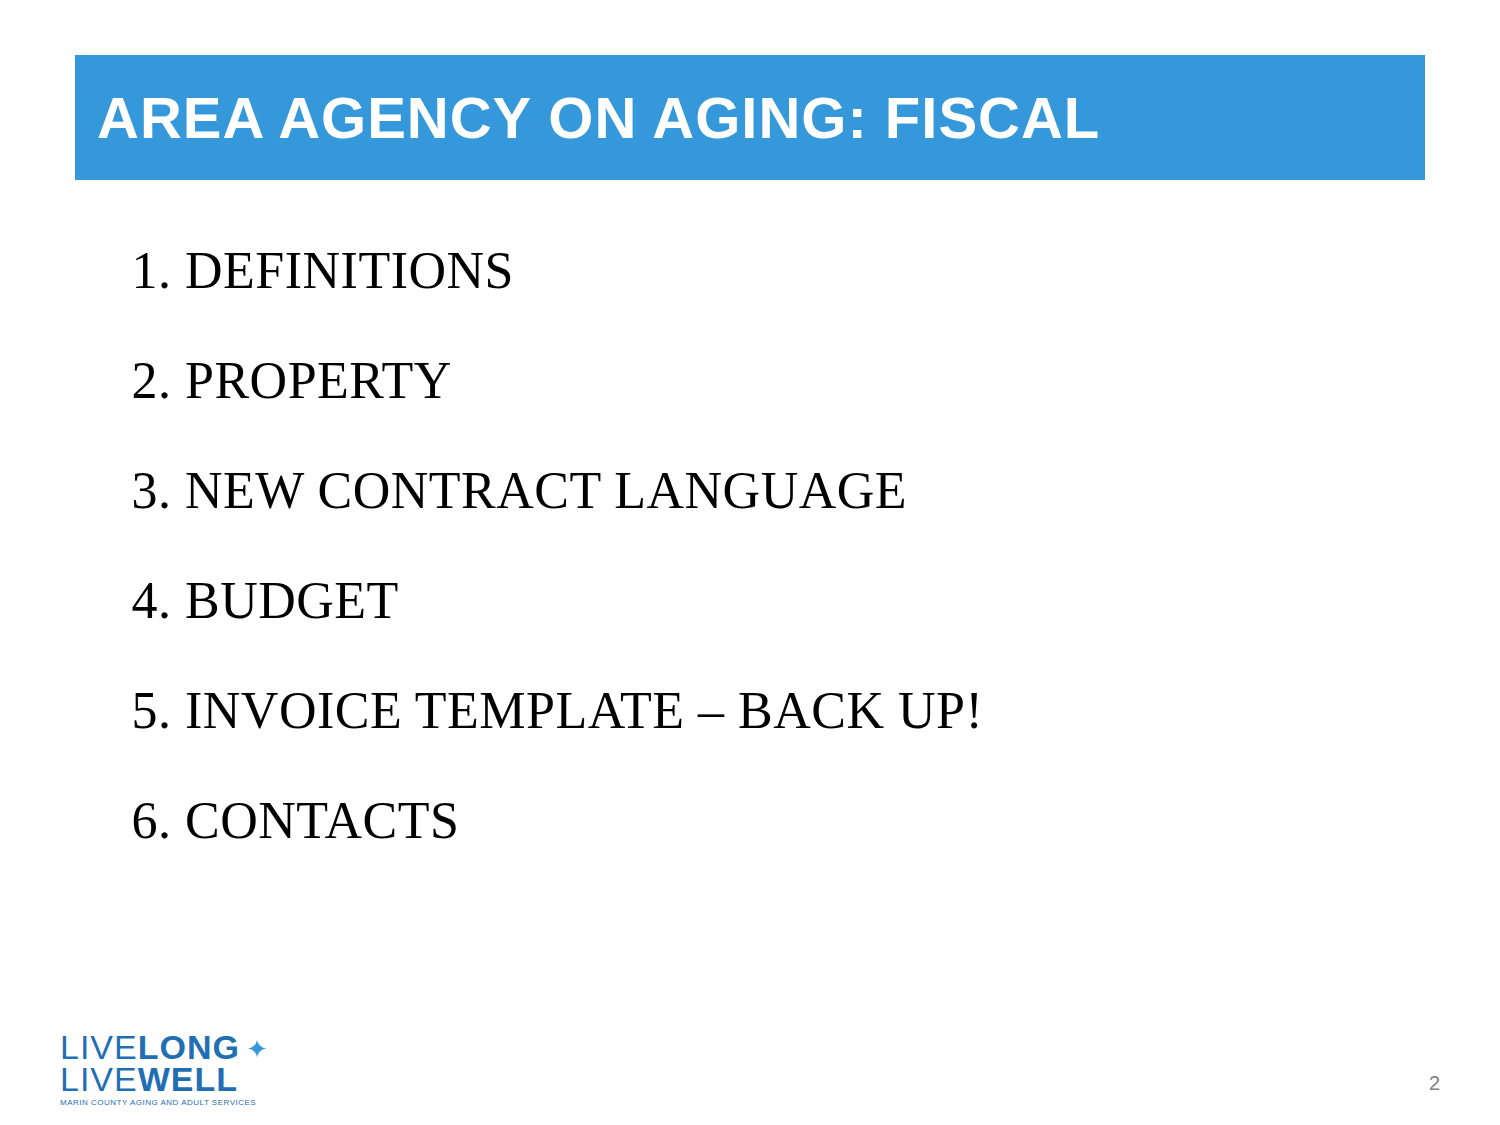AREA AGENCY ON AGING: FISCAL
DEFINITIONS
PROPERTY
NEW CONTRACT LANGUAGE
BUDGET
INVOICE TEMPLATE – BACK UP!
CONTACTS
LIVELONG✦
LIVEWELL
MARIN COUNTY AGING AND ADULT SERVICES
2